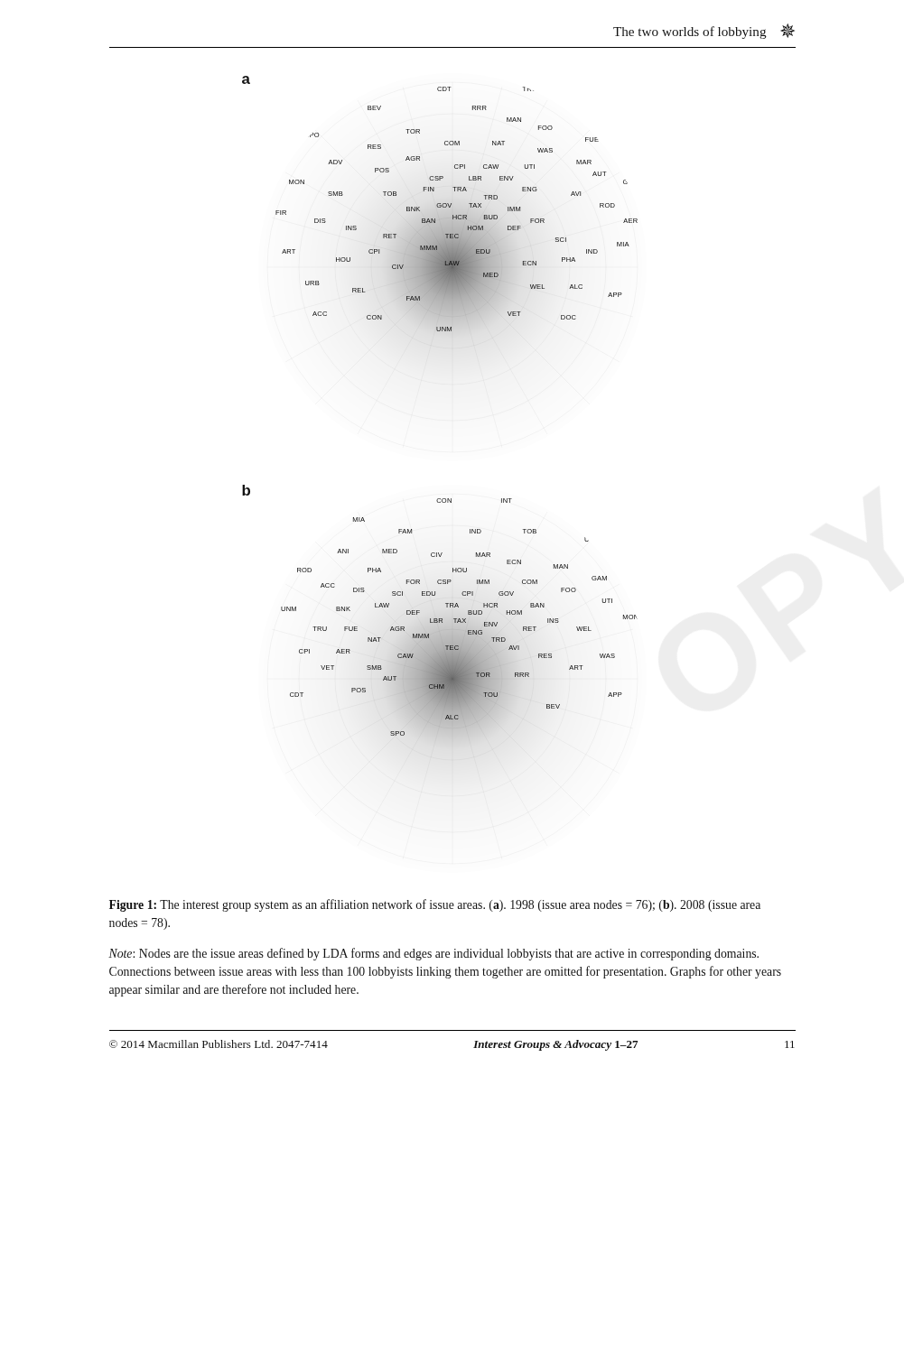OPY
The two worlds of lobbying ✵
a
CDT TRU BEV ANI TOU RRR MAN FOO SPO TOR FUE CHM RES COM NAT WAS ADV AGR MAR POS CPI CAW UTI AUT MON GAM CSP LBR ENV SMB TOB FIN TRA ENG AVI FIR TRD ROD DIS BNK GOV TAX IMM AER INS BAN HCR BUD FOR RET HOM DEF ART TEC SCI MIA CPI MMM IND HOU EDU CIV LAW ECN PHA URB MED REL WEL ALC APP FAM ACC CON VET DOC UNM
b
CON INT DOC REL MIA FAM IND TOB URB FIR ANI MED CIV MAR ROD ECN MAN PHA HOU GAM ADV ACC DIS FOR CSP IMM COM FOO SCI EDU CPI GOV UTI UNM BNK LAW TRA HCR BAN DEF BUD HOM MON LBR TAX INS TRU FUE AGR ENV RET WEL MMM ENG NAT TRD CPI AER TEC AVI CAW RES WAS VET SMB ART AUT TOR RRR CDT POS CHM TOU APP BEV ALC SPO
Figure 1: The interest group system as an affiliation network of issue areas. (a). 1998 (issue area nodes = 76); (b). 2008 (issue area nodes = 78).
Note: Nodes are the issue areas defined by LDA forms and edges are individual lobbyists that are active in corresponding domains. Connections between issue areas with less than 100 lobbyists linking them together are omitted for presentation. Graphs for other years appear similar and are therefore not included here.
© 2014 Macmillan Publishers Ltd. 2047-7414 Interest Groups & Advocacy 1–27 11